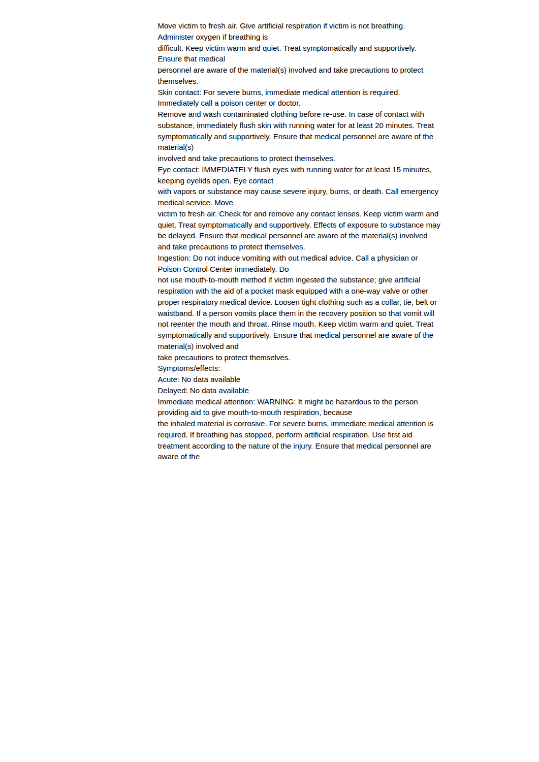Move victim to fresh air. Give artificial respiration if victim is not breathing. Administer oxygen if breathing is
difficult. Keep victim warm and quiet. Treat symptomatically and supportively. Ensure that medical
personnel are aware of the material(s) involved and take precautions to protect themselves.
Skin contact: For severe burns, immediate medical attention is required. Immediately call a poison center or doctor.
Remove and wash contaminated clothing before re-use. In case of contact with substance, immediately flush skin with running water for at least 20 minutes. Treat symptomatically and supportively. Ensure that medical personnel are aware of the material(s)
involved and take precautions to protect themselves.
Eye contact: IMMEDIATELY flush eyes with running water for at least 15 minutes, keeping eyelids open. Eye contact
with vapors or substance may cause severe injury, burns, or death. Call emergency medical service. Move
victim to fresh air. Check for and remove any contact lenses. Keep victim warm and quiet. Treat symptomatically and supportively. Effects of exposure to substance may be delayed. Ensure that medical personnel are aware of the material(s) involved and take precautions to protect themselves.
Ingestion: Do not induce vomiting with out medical advice. Call a physician or Poison Control Center immediately. Do
not use mouth-to-mouth method if victim ingested the substance; give artificial respiration with the aid of a pocket mask equipped with a one-way valve or other proper respiratory medical device. Loosen tight clothing such as a collar, tie, belt or waistband. If a person vomits place them in the recovery position so that vomit will not reenter the mouth and throat. Rinse mouth. Keep victim warm and quiet. Treat symptomatically and supportively. Ensure that medical personnel are aware of the material(s) involved and
take precautions to protect themselves.
Symptoms/effects:
Acute: No data available
Delayed: No data available
Immediate medical attention: WARNING: It might be hazardous to the person providing aid to give mouth-to-mouth respiration, because
the inhaled material is corrosive. For severe burns, immediate medical attention is required. If breathing has stopped, perform artificial respiration. Use first aid treatment according to the nature of the injury. Ensure that medical personnel are aware of the